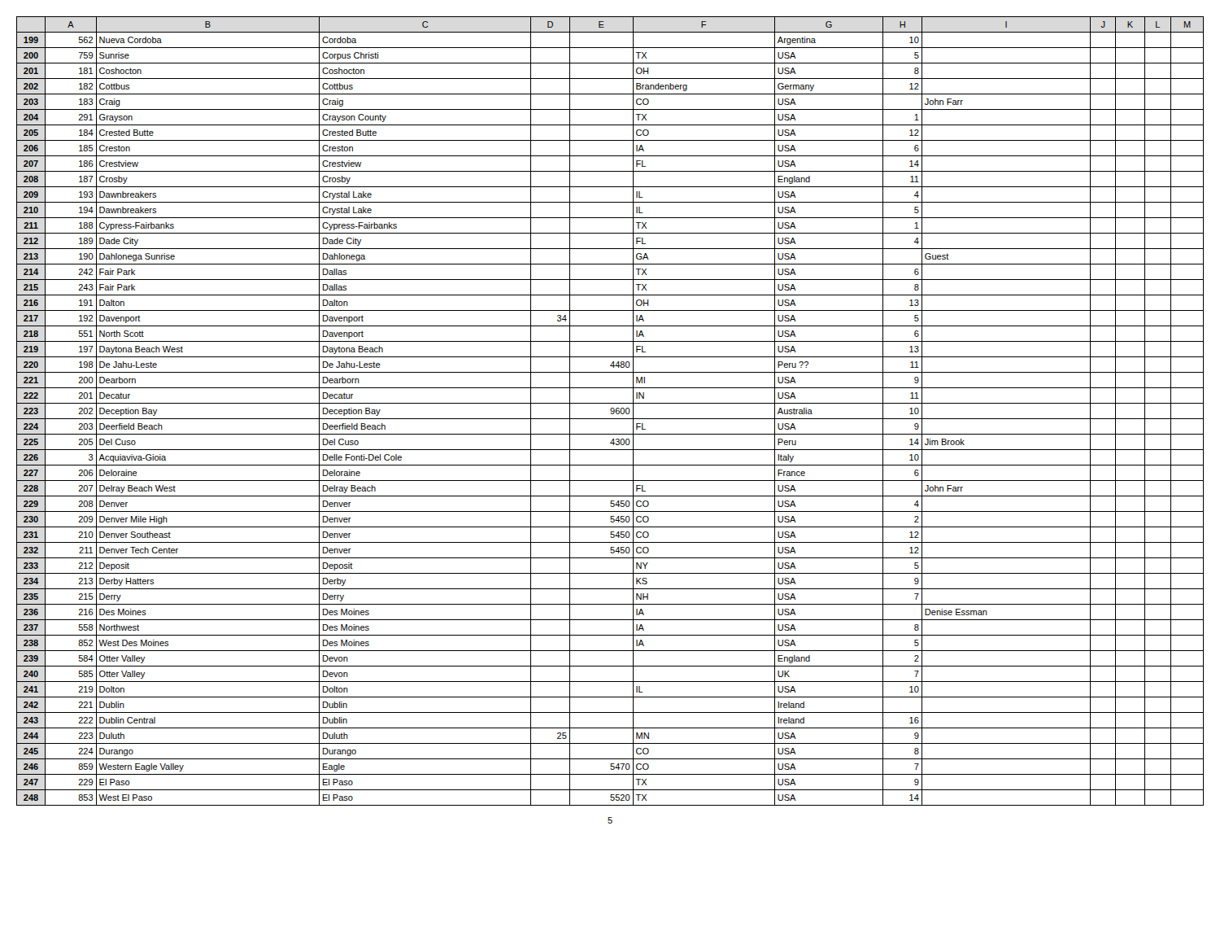| | A | B | C | D | E | F | G | H | I | J | K | L | M |
| --- | --- | --- | --- | --- | --- | --- | --- | --- | --- | --- | --- | --- | --- |
| 199 | 562 | Nueva Cordoba | Cordoba | | | | Argentina | 10 | | | | | |
| 200 | 759 | Sunrise | Corpus Christi | | | TX | USA | 5 | | | | | |
| 201 | 181 | Coshocton | Coshocton | | | OH | USA | 8 | | | | | |
| 202 | 182 | Cottbus | Cottbus | | | Brandenberg | Germany | 12 | | | | | |
| 203 | 183 | Craig | Craig | | | CO | USA | | John Farr | | | | |
| 204 | 291 | Grayson | Crayson County | | | TX | USA | 1 | | | | | |
| 205 | 184 | Crested Butte | Crested Butte | | | CO | USA | 12 | | | | | |
| 206 | 185 | Creston | Creston | | | IA | USA | 6 | | | | | |
| 207 | 186 | Crestview | Crestview | | | FL | USA | 14 | | | | | |
| 208 | 187 | Crosby | Crosby | | | | England | 11 | | | | | |
| 209 | 193 | Dawnbreakers | Crystal Lake | | | IL | USA | 4 | | | | | |
| 210 | 194 | Dawnbreakers | Crystal Lake | | | IL | USA | 5 | | | | | |
| 211 | 188 | Cypress-Fairbanks | Cypress-Fairbanks | | | TX | USA | 1 | | | | | |
| 212 | 189 | Dade City | Dade City | | | FL | USA | 4 | | | | | |
| 213 | 190 | Dahlonega Sunrise | Dahlonega | | | GA | USA | | Guest | | | | |
| 214 | 242 | Fair Park | Dallas | | | TX | USA | 6 | | | | | |
| 215 | 243 | Fair Park | Dallas | | | TX | USA | 8 | | | | | |
| 216 | 191 | Dalton | Dalton | | | OH | USA | 13 | | | | | |
| 217 | 192 | Davenport | Davenport | 34 | | IA | USA | 5 | | | | | |
| 218 | 551 | North Scott | Davenport | | | IA | USA | 6 | | | | | |
| 219 | 197 | Daytona Beach West | Daytona Beach | | | FL | USA | 13 | | | | | |
| 220 | 198 | De Jahu-Leste | De Jahu-Leste | | 4480 | | Peru ?? | 11 | | | | | |
| 221 | 200 | Dearborn | Dearborn | | | MI | USA | 9 | | | | | |
| 222 | 201 | Decatur | Decatur | | | IN | USA | 11 | | | | | |
| 223 | 202 | Deception Bay | Deception Bay | | 9600 | | Australia | 10 | | | | | |
| 224 | 203 | Deerfield Beach | Deerfield Beach | | | FL | USA | 9 | | | | | |
| 225 | 205 | Del Cuso | Del Cuso | | 4300 | | Peru | 14 | Jim Brook | | | | |
| 226 | 3 | Acquiaviva-Gioia | Delle Fonti-Del Cole | | | | Italy | 10 | | | | | |
| 227 | 206 | Deloraine | Deloraine | | | | France | 6 | | | | | |
| 228 | 207 | Delray Beach West | Delray Beach | | | FL | USA | | John Farr | | | | |
| 229 | 208 | Denver | Denver | | 5450 | CO | USA | 4 | | | | | |
| 230 | 209 | Denver Mile High | Denver | | 5450 | CO | USA | 2 | | | | | |
| 231 | 210 | Denver Southeast | Denver | | 5450 | CO | USA | 12 | | | | | |
| 232 | 211 | Denver Tech Center | Denver | | 5450 | CO | USA | 12 | | | | | |
| 233 | 212 | Deposit | Deposit | | | NY | USA | 5 | | | | | |
| 234 | 213 | Derby Hatters | Derby | | | KS | USA | 9 | | | | | |
| 235 | 215 | Derry | Derry | | | NH | USA | 7 | | | | | |
| 236 | 216 | Des Moines | Des Moines | | | IA | USA | | Denise Essman | | | | |
| 237 | 558 | Northwest | Des Moines | | | IA | USA | 8 | | | | | |
| 238 | 852 | West Des Moines | Des Moines | | | IA | USA | 5 | | | | | |
| 239 | 584 | Otter Valley | Devon | | | | England | 2 | | | | | |
| 240 | 585 | Otter Valley | Devon | | | | UK | 7 | | | | | |
| 241 | 219 | Dolton | Dolton | | | IL | USA | 10 | | | | | |
| 242 | 221 | Dublin | Dublin | | | | Ireland | | | | | | |
| 243 | 222 | Dublin Central | Dublin | | | | Ireland | 16 | | | | | |
| 244 | 223 | Duluth | Duluth | 25 | | MN | USA | 9 | | | | | |
| 245 | 224 | Durango | Durango | | | CO | USA | 8 | | | | | |
| 246 | 859 | Western Eagle Valley | Eagle | | 5470 | CO | USA | 7 | | | | | |
| 247 | 229 | El Paso | El Paso | | | TX | USA | 9 | | | | | |
| 248 | 853 | West El Paso | El Paso | | 5520 | TX | USA | 14 | | | | | |
| 5 |